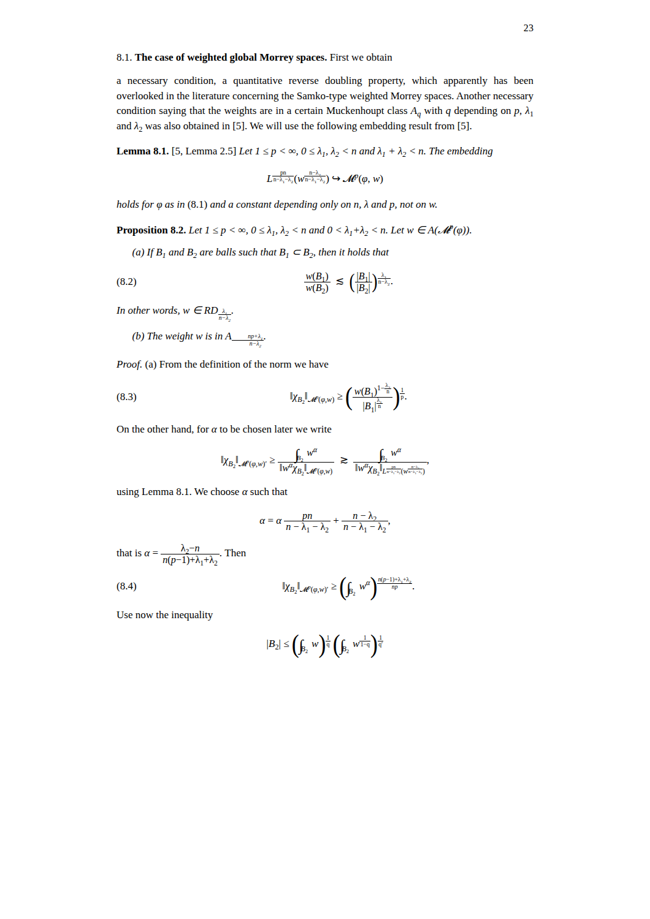23
8.1. The case of weighted global Morrey spaces. First we obtain
a necessary condition, a quantitative reverse doubling property, which apparently has been overlooked in the literature concerning the Samko-type weighted Morrey spaces. Another necessary condition saying that the weights are in a certain Muckenhoupt class Aq with q depending on p, λ1 and λ2 was also obtained in [5]. We will use the following embedding result from [5].
Lemma 8.1. [5, Lemma 2.5] Let 1 ≤ p < ∞, 0 ≤ λ1, λ2 < n and λ1 + λ2 < n. The embedding
Lpn n−λ1−λ2(wn−λ2 n−λ1−λ2) ↪ 𝓜p(φ, w)
holds for φ as in (8.1) and a constant depending only on n, λ and p, not on w.
Proposition 8.2. Let 1 ≤ p < ∞, 0 ≤ λ1, λ2 < n and 0 < λ1+λ2 < n. Let w ∈ A(𝓜p(φ)).
(a) If B1 and B2 are balls such that B1 ⊂ B2, then it holds that
(8.2)
w(B1) w(B2) (|B1||B2|)λ1 n−λ2.
In other words, w ∈ RDλ1 n−λ2.
(b) The weight w is in Anp+λ1 n−λ2.
Proof. (a) From the definition of the norm we have
(8.3)
‖χB2‖𝓜p(φ,w) ≥ (w(B1)1−λ2 n|B1|λ1 n)1 p.
On the other hand, for α to be chosen later we write
‖χB2‖𝓜p(φ,w)′ ≥ ∫B2 wα‖wαχB2‖𝓜p(φ,w) ∫B2 wα‖wαχB2‖Lpn n−λ1−λ2(wn−λ2 n−λ1−λ2),
using Lemma 8.1. We choose α such that
α = α pn n − λ1 − λ2 + n − λ2 n − λ1 − λ2,
that is α = λ2−n n(p−1)+λ1+λ2. Then
(8.4)
‖χB2‖𝓜p(φ,w)′ ≥ (∫B2 wα)n(p−1)+λ1+λ2 np.
Use now the inequality
|B2| ≤ (∫B2 w)1 q (∫B2 w11−q)1 q′